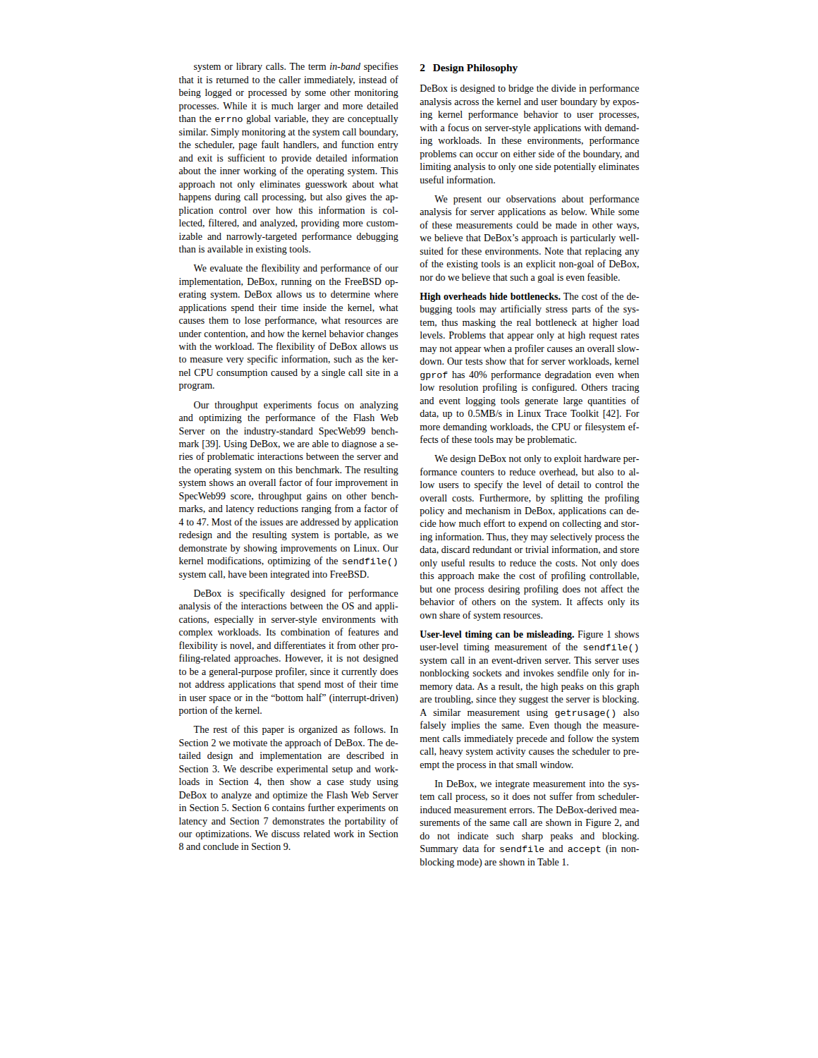system or library calls. The term in-band specifies that it is returned to the caller immediately, instead of being logged or processed by some other monitoring processes. While it is much larger and more detailed than the errno global variable, they are conceptually similar. Simply monitoring at the system call boundary, the scheduler, page fault handlers, and function entry and exit is sufficient to provide detailed information about the inner working of the operating system. This approach not only eliminates guesswork about what happens during call processing, but also gives the application control over how this information is collected, filtered, and analyzed, providing more customizable and narrowly-targeted performance debugging than is available in existing tools.
We evaluate the flexibility and performance of our implementation, DeBox, running on the FreeBSD operating system. DeBox allows us to determine where applications spend their time inside the kernel, what causes them to lose performance, what resources are under contention, and how the kernel behavior changes with the workload. The flexibility of DeBox allows us to measure very specific information, such as the kernel CPU consumption caused by a single call site in a program.
Our throughput experiments focus on analyzing and optimizing the performance of the Flash Web Server on the industry-standard SpecWeb99 benchmark [39]. Using DeBox, we are able to diagnose a series of problematic interactions between the server and the operating system on this benchmark. The resulting system shows an overall factor of four improvement in SpecWeb99 score, throughput gains on other benchmarks, and latency reductions ranging from a factor of 4 to 47. Most of the issues are addressed by application redesign and the resulting system is portable, as we demonstrate by showing improvements on Linux. Our kernel modifications, optimizing of the sendfile() system call, have been integrated into FreeBSD.
DeBox is specifically designed for performance analysis of the interactions between the OS and applications, especially in server-style environments with complex workloads. Its combination of features and flexibility is novel, and differentiates it from other profiling-related approaches. However, it is not designed to be a general-purpose profiler, since it currently does not address applications that spend most of their time in user space or in the “bottom half” (interrupt-driven) portion of the kernel.
The rest of this paper is organized as follows. In Section 2 we motivate the approach of DeBox. The detailed design and implementation are described in Section 3. We describe experimental setup and workloads in Section 4, then show a case study using DeBox to analyze and optimize the Flash Web Server in Section 5. Section 6 contains further experiments on latency and Section 7 demonstrates the portability of our optimizations. We discuss related work in Section 8 and conclude in Section 9.
2 Design Philosophy
DeBox is designed to bridge the divide in performance analysis across the kernel and user boundary by exposing kernel performance behavior to user processes, with a focus on server-style applications with demanding workloads. In these environments, performance problems can occur on either side of the boundary, and limiting analysis to only one side potentially eliminates useful information.
We present our observations about performance analysis for server applications as below. While some of these measurements could be made in other ways, we believe that DeBox’s approach is particularly well-suited for these environments. Note that replacing any of the existing tools is an explicit non-goal of DeBox, nor do we believe that such a goal is even feasible.
High overheads hide bottlenecks. The cost of the debugging tools may artificially stress parts of the system, thus masking the real bottleneck at higher load levels. Problems that appear only at high request rates may not appear when a profiler causes an overall slowdown. Our tests show that for server workloads, kernel gprof has 40% performance degradation even when low resolution profiling is configured. Others tracing and event logging tools generate large quantities of data, up to 0.5MB/s in Linux Trace Toolkit [42]. For more demanding workloads, the CPU or filesystem effects of these tools may be problematic.
We design DeBox not only to exploit hardware performance counters to reduce overhead, but also to allow users to specify the level of detail to control the overall costs. Furthermore, by splitting the profiling policy and mechanism in DeBox, applications can decide how much effort to expend on collecting and storing information. Thus, they may selectively process the data, discard redundant or trivial information, and store only useful results to reduce the costs. Not only does this approach make the cost of profiling controllable, but one process desiring profiling does not affect the behavior of others on the system. It affects only its own share of system resources.
User-level timing can be misleading. Figure 1 shows user-level timing measurement of the sendfile() system call in an event-driven server. This server uses nonblocking sockets and invokes sendfile only for in-memory data. As a result, the high peaks on this graph are troubling, since they suggest the server is blocking. A similar measurement using getrusage() also falsely implies the same. Even though the measurement calls immediately precede and follow the system call, heavy system activity causes the scheduler to preempt the process in that small window.
In DeBox, we integrate measurement into the system call process, so it does not suffer from scheduler-induced measurement errors. The DeBox-derived measurements of the same call are shown in Figure 2, and do not indicate such sharp peaks and blocking. Summary data for sendfile and accept (in non-blocking mode) are shown in Table 1.